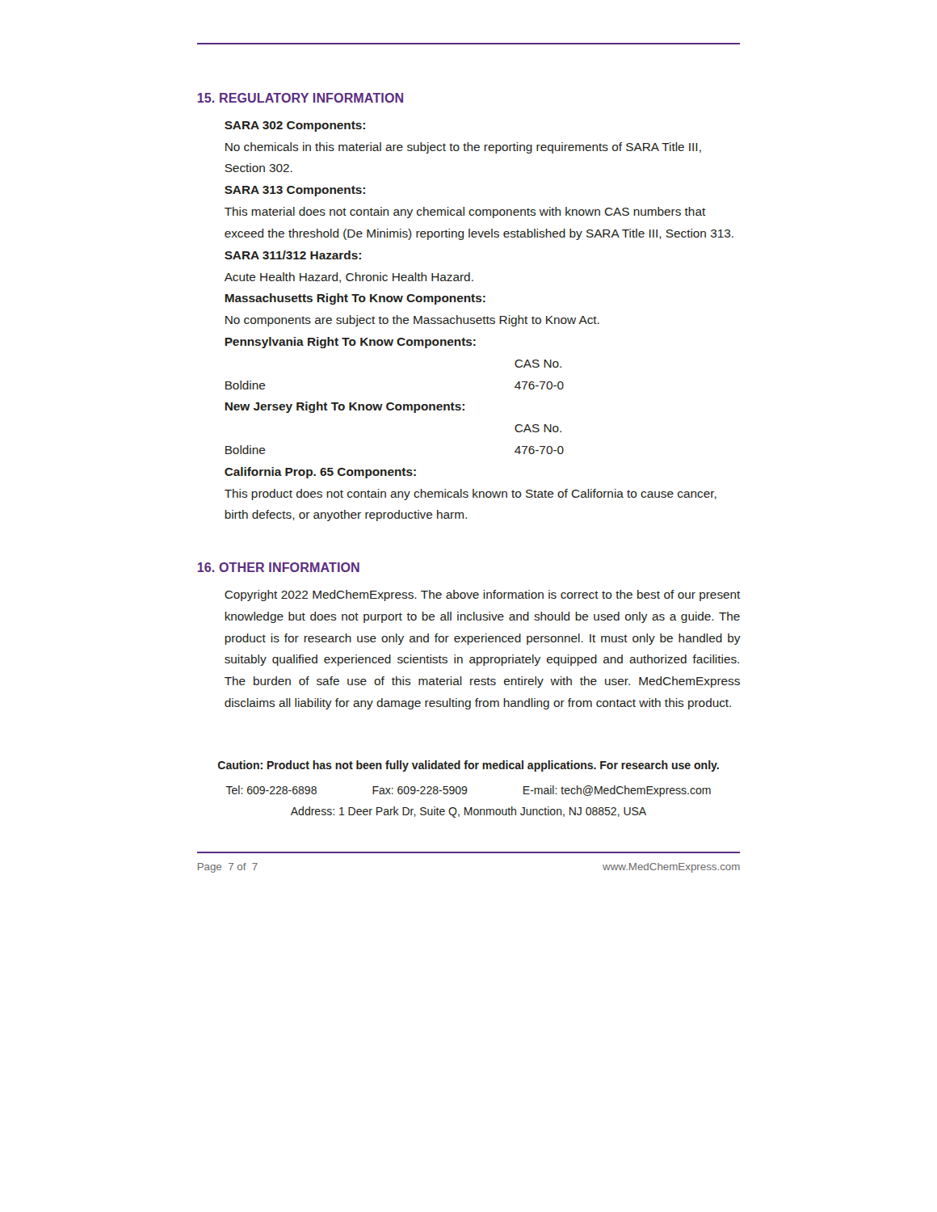15. REGULATORY INFORMATION
SARA 302 Components:
No chemicals in this material are subject to the reporting requirements of SARA Title III, Section 302.
SARA 313 Components:
This material does not contain any chemical components with known CAS numbers that exceed the threshold (De Minimis) reporting levels established by SARA Title III, Section 313.
SARA 311/312 Hazards:
Acute Health Hazard, Chronic Health Hazard.
Massachusetts Right To Know Components:
No components are subject to the Massachusetts Right to Know Act.
Pennsylvania Right To Know Components:
CAS No.
Boldine 476-70-0
New Jersey Right To Know Components:
CAS No.
Boldine 476-70-0
California Prop. 65 Components:
This product does not contain any chemicals known to State of California to cause cancer, birth defects, or anyother reproductive harm.
16. OTHER INFORMATION
Copyright 2022 MedChemExpress. The above information is correct to the best of our present knowledge but does not purport to be all inclusive and should be used only as a guide. The product is for research use only and for experienced personnel. It must only be handled by suitably qualified experienced scientists in appropriately equipped and authorized facilities. The burden of safe use of this material rests entirely with the user. MedChemExpress disclaims all liability for any damage resulting from handling or from contact with this product.
Caution: Product has not been fully validated for medical applications. For research use only.
Tel: 609-228-6898 Fax: 609-228-5909 E-mail: tech@MedChemExpress.com
Address: 1 Deer Park Dr, Suite Q, Monmouth Junction, NJ 08852, USA
Page 7 of 7 www.MedChemExpress.com